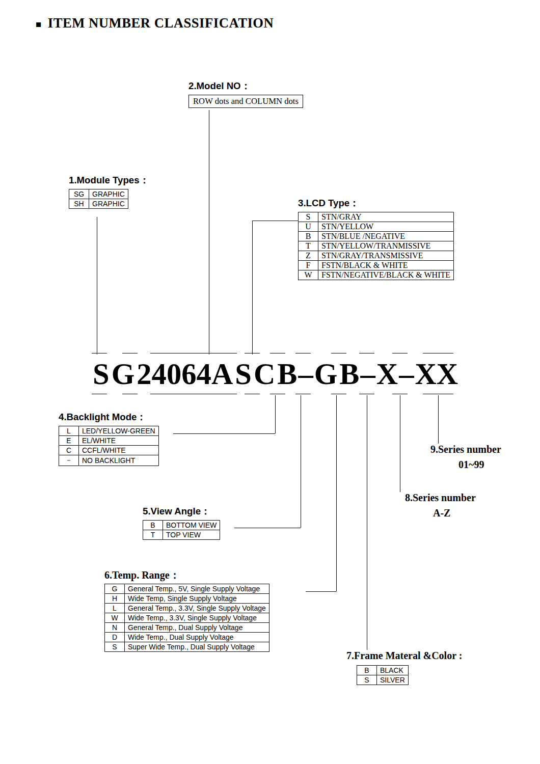ITEM NUMBER CLASSIFICATION
2.Model NO：
ROW dots and COLUMN dots
1.Module Types：
| SG | GRAPHIC |
| SH | GRAPHIC |
3.LCD Type：
| S | STN/GRAY |
| U | STN/YELLOW |
| B | STN/BLUE /NEGATIVE |
| T | STN/YELLOW/TRANMISSIVE |
| Z | STN/GRAY/TRANSMISSIVE |
| F | FSTN/BLACK & WHITE |
| W | FSTN/NEGATIVE/BLACK & WHITE |
SG 24064A SCB–GB–X–XX
4.Backlight Mode：
| L | LED/YELLOW-GREEN |
| E | EL/WHITE |
| C | CCFL/WHITE |
| － | NO BACKLIGHT |
5.View Angle：
| B | BOTTOM VIEW |
| T | TOP VIEW |
6.Temp. Range：
| G | General Temp., 5V, Single Supply Voltage |
| H | Wide Temp, Single Supply Voltage |
| L | General Temp., 3.3V, Single Supply Voltage |
| W | Wide Temp., 3.3V, Single Supply Voltage |
| N | General Temp., Dual Supply Voltage |
| D | Wide Temp., Dual Supply Voltage |
| S | Super Wide Temp., Dual Supply Voltage |
7.Frame Materal &Color :
| B | BLACK |
| S | SILVER |
8.Series number
A-Z
9.Series number
01~99